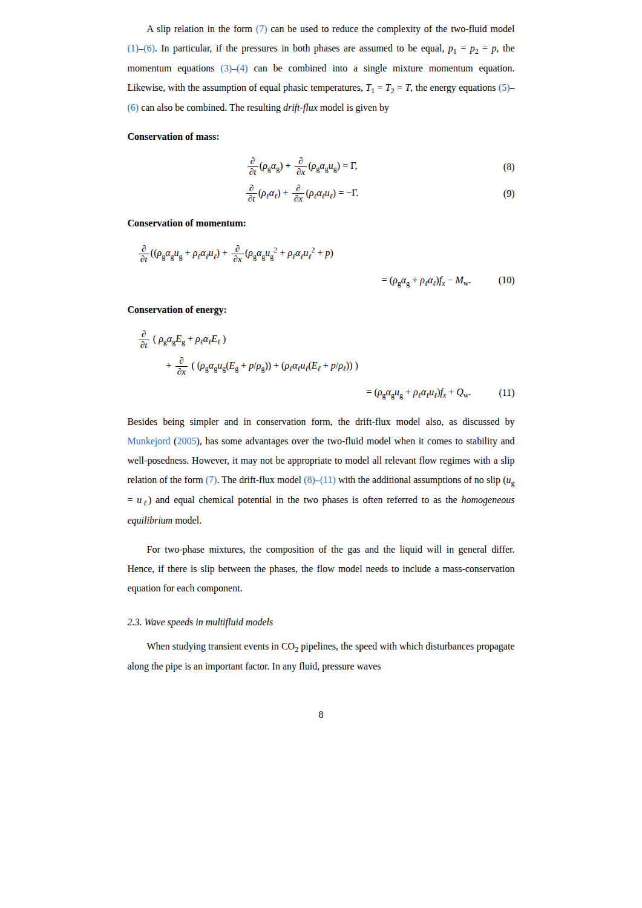A slip relation in the form (7) can be used to reduce the complexity of the two-fluid model (1)–(6). In particular, if the pressures in both phases are assumed to be equal, p1 = p2 = p, the momentum equations (3)–(4) can be combined into a single mixture momentum equation. Likewise, with the assumption of equal phasic temperatures, T1 = T2 = T, the energy equations (5)–(6) can also be combined. The resulting drift-flux model is given by
Conservation of mass:
∂∂t(ρgαg) + ∂∂x(ρgαgug) = Γ,
(8)
∂∂t(ρℓαℓ) + ∂∂x(ρℓαℓuℓ) = −Γ.
(9)
Conservation of momentum:
∂∂t((ρgαgug + ρℓαℓuℓ) + ∂∂x(ρgαgug2 + ρℓαℓuℓ2 + p)
= (ρgαg + ρℓαℓ)fx − Mw.
(10)
Conservation of energy:
∂∂t ( ρgαgEg + ρℓαℓEℓ )
+ ∂∂x ( (ρgαgug(Eg + p/ρg)) + (ρℓαℓuℓ(Eℓ + p/ρℓ)) )
= (ρgαgug + ρℓαℓuℓ)fx + Qw.
(11)
Besides being simpler and in conservation form, the drift-flux model also, as discussed by Munkejord (2005), has some advantages over the two-fluid model when it comes to stability and well-posedness. However, it may not be appropriate to model all relevant flow regimes with a slip relation of the form (7). The drift-flux model (8)–(11) with the additional assumptions of no slip (ug = uℓ) and equal chemical potential in the two phases is often referred to as the homogeneous equilibrium model.
For two-phase mixtures, the composition of the gas and the liquid will in general differ. Hence, if there is slip between the phases, the flow model needs to include a mass-conservation equation for each component.
2.3. Wave speeds in multifluid models
When studying transient events in CO2 pipelines, the speed with which disturbances propagate along the pipe is an important factor. In any fluid, pressure waves
8